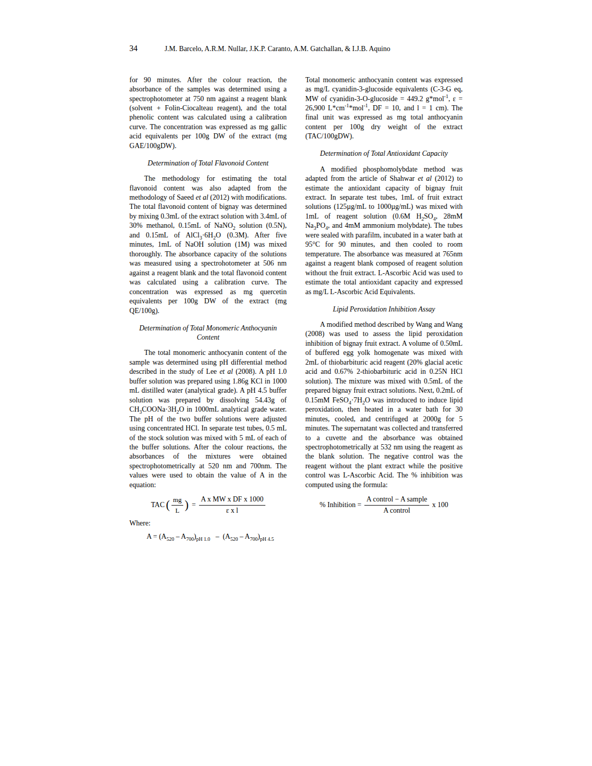34 J.M. Barcelo, A.R.M. Nullar, J.K.P. Caranto, A.M. Gatchallan, & I.J.B. Aquino
for 90 minutes. After the colour reaction, the absorbance of the samples was determined using a spectrophotometer at 750 nm against a reagent blank (solvent + Folin-Ciocalteau reagent), and the total phenolic content was calculated using a calibration curve. The concentration was expressed as mg gallic acid equivalents per 100g DW of the extract (mg GAE/100gDW).
Determination of Total Flavonoid Content
The methodology for estimating the total flavonoid content was also adapted from the methodology of Saeed et al (2012) with modifications. The total flavonoid content of bignay was determined by mixing 0.3mL of the extract solution with 3.4mL of 30% methanol, 0.15mL of NaNO2 solution (0.5N), and 0.15mL of AlCl3·6H2O (0.3M). After five minutes, 1mL of NaOH solution (1M) was mixed thoroughly. The absorbance capacity of the solutions was measured using a spectrohotometer at 506 nm against a reagent blank and the total flavonoid content was calculated using a calibration curve. The concentration was expressed as mg quercetin equivalents per 100g DW of the extract (mg QE/100g).
Determination of Total Monomeric Anthocyanin Content
The total monomeric anthocyanin content of the sample was determined using pH differential method described in the study of Lee et al (2008). A pH 1.0 buffer solution was prepared using 1.86g KCl in 1000 mL distilled water (analytical grade). A pH 4.5 buffer solution was prepared by dissolving 54.43g of CH3COONa·3H2O in 1000mL analytical grade water. The pH of the two buffer solutions were adjusted using concentrated HCl. In separate test tubes, 0.5 mL of the stock solution was mixed with 5 mL of each of the buffer solutions. After the colour reactions, the absorbances of the mixtures were obtained spectrophotometrically at 520 nm and 700nm. The values were used to obtain the value of A in the equation:
TAC ( mg L ) = A x MW x DF x 1000 ε x l
Where:
A = (A520 – A700)pH 1.0 – (A520 – A700)pH 4.5
Total monomeric anthocyanin content was expressed as mg/L cyanidin-3-glucoside equivalents (C-3-G eq, MW of cyanidin-3-O-glucoside = 449.2 g*mol-1, ε = 26,900 L*cm-1*mol-1, DF = 10, and l = 1 cm). The final unit was expressed as mg total anthocyanin content per 100g dry weight of the extract (TAC/100gDW).
Determination of Total Antioxidant Capacity
A modified phosphomolybdate method was adapted from the article of Shahwar et al (2012) to estimate the antioxidant capacity of bignay fruit extract. In separate test tubes, 1mL of fruit extract solutions (125µg/mL to 1000µg/mL) was mixed with 1mL of reagent solution (0.6M H2SO4, 28mM Na3PO4, and 4mM ammonium molybdate). The tubes were sealed with parafilm, incubated in a water bath at 95°C for 90 minutes, and then cooled to room temperature. The absorbance was measured at 765nm against a reagent blank composed of reagent solution without the fruit extract. L-Ascorbic Acid was used to estimate the total antioxidant capacity and expressed as mg/L L-Ascorbic Acid Equivalents.
Lipid Peroxidation Inhibition Assay
A modified method described by Wang and Wang (2008) was used to assess the lipid peroxidation inhibition of bignay fruit extract. A volume of 0.50mL of buffered egg yolk homogenate was mixed with 2mL of thiobarbituric acid reagent (20% glacial acetic acid and 0.67% 2-thiobarbituric acid in 0.25N HCl solution). The mixture was mixed with 0.5mL of the prepared bignay fruit extract solutions. Next, 0.2mL of 0.15mM FeSO4·7H2O was introduced to induce lipid peroxidation, then heated in a water bath for 30 minutes, cooled, and centrifuged at 2000g for 5 minutes. The supernatant was collected and transferred to a cuvette and the absorbance was obtained spectrophotometrically at 532 nm using the reagent as the blank solution. The negative control was the reagent without the plant extract while the positive control was L-Ascorbic Acid. The % inhibition was computed using the formula:
% Inhibition = A control − A sample A control x 100